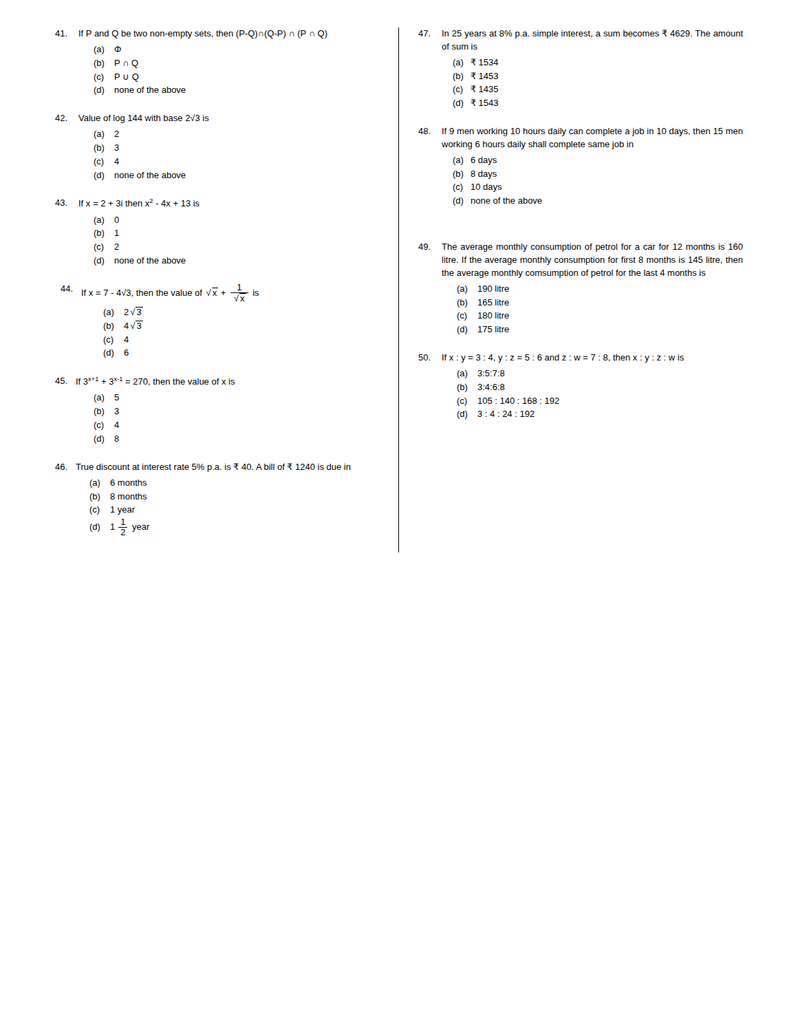41.
If P and Q be two non-empty sets, then (P-Q)∩(Q-P) ∩ (P ∩ Q)
(a) Φ
(b) P ∩ Q
(c) P ∪ Q
(d) none of the above
42.
Value of log 144 with base 2√3 is
(a) 2
(b) 3
(c) 4
(d) none of the above
43.
If x = 2 + 3i then x2 - 4x + 13 is
(a) 0
(b) 1
(c) 2
(d) none of the above
44.
If x = 7 - 4√3, then the value of √x + 1 √x is
(a) 2√3
(b) 4√3
(c) 4
(d) 6
45.
If 3x+1 + 3x-1 = 270, then the value of x is
(a) 5
(b) 3
(c) 4
(d) 8
46.
True discount at interest rate 5% p.a. is ₹ 40. A bill of ₹ 1240 is due in
(a) 6 months
(b) 8 months
(c) 1 year
(d) 1 1 2 year
47.
In 25 years at 8% p.a. simple interest, a sum becomes ₹ 4629. The amount of sum is
(a)₹ 1534
(b)₹ 1453
(c)₹ 1435
(d)₹ 1543
48.
If 9 men working 10 hours daily can complete a job in 10 days, then 15 men working 6 hours daily shall complete same job in
(a) 6 days
(b) 8 days
(c) 10 days
(d) none of the above
49.
The average monthly consumption of petrol for a car for 12 months is 160 litre. If the average monthly consumption for first 8 months is 145 litre, then the average monthly comsumption of petrol for the last 4 months is
(a) 190 litre
(b) 165 litre
(c) 180 litre
(d) 175 litre
50.
If x : y = 3 : 4, y : z = 5 : 6 and z : w = 7 : 8, then x : y : z : w is
(a) 3:5:7:8
(b) 3:4:6:8
(c) 105 : 140 : 168 : 192
(d) 3 : 4 : 24 : 192